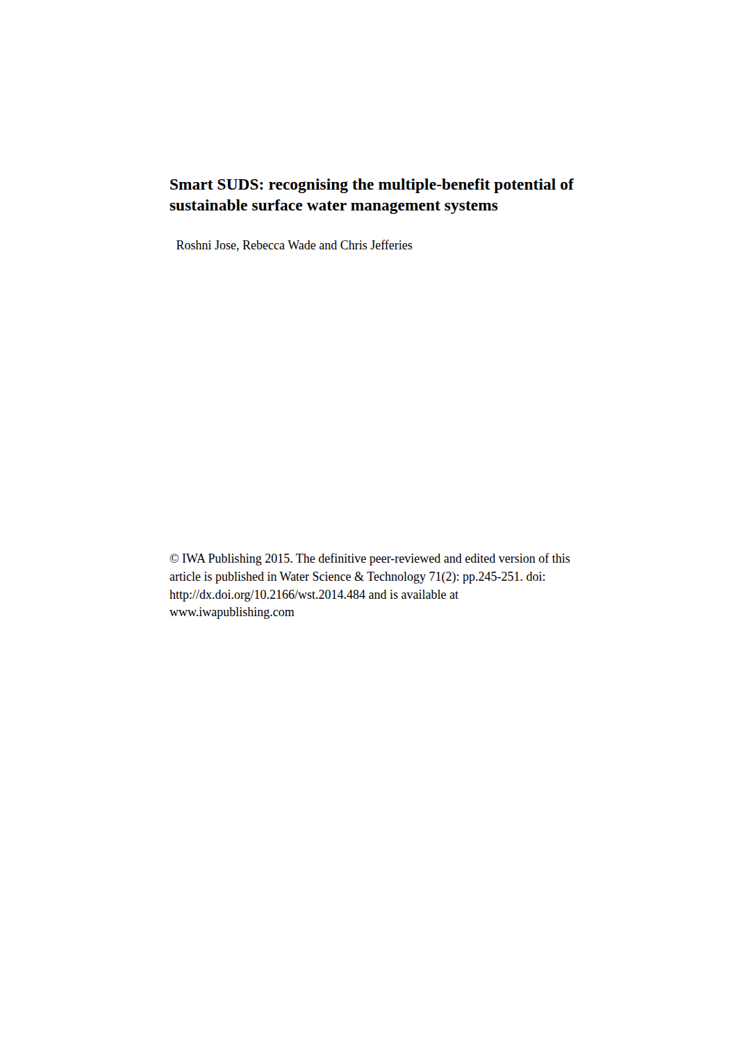Smart SUDS: recognising the multiple-benefit potential of sustainable surface water management systems
Roshni Jose, Rebecca Wade and Chris Jefferies
© IWA Publishing 2015. The definitive peer-reviewed and edited version of this article is published in Water Science & Technology 71(2): pp.245-251. doi: http://dx.doi.org/10.2166/wst.2014.484 and is available at www.iwapublishing.com